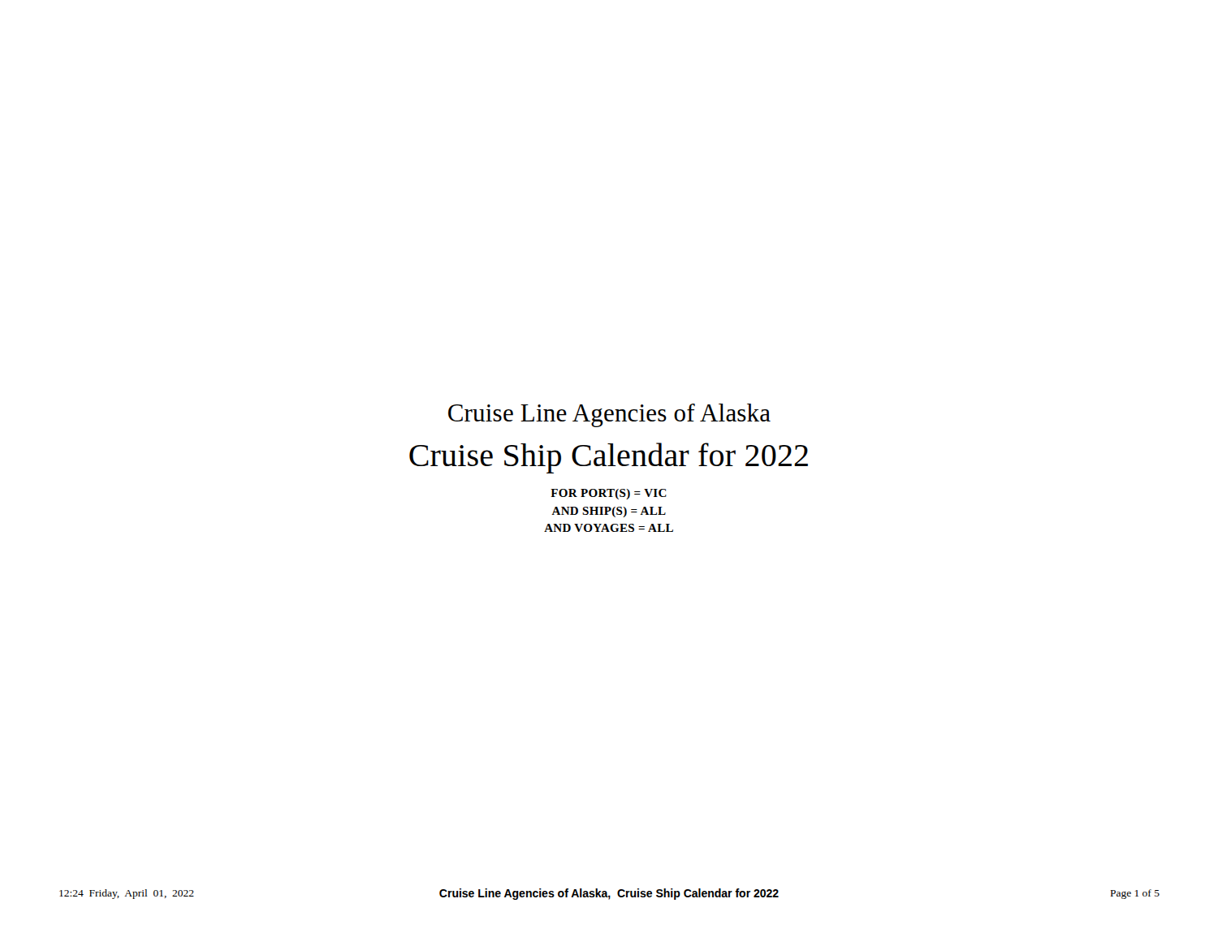Cruise Line Agencies of Alaska
Cruise Ship Calendar for 2022
FOR PORT(S) = VIC
AND SHIP(S) = ALL
AND VOYAGES = ALL
12:24 Friday, April 01, 2022
Cruise Line Agencies of Alaska, Cruise Ship Calendar for 2022
Page 1 of 5